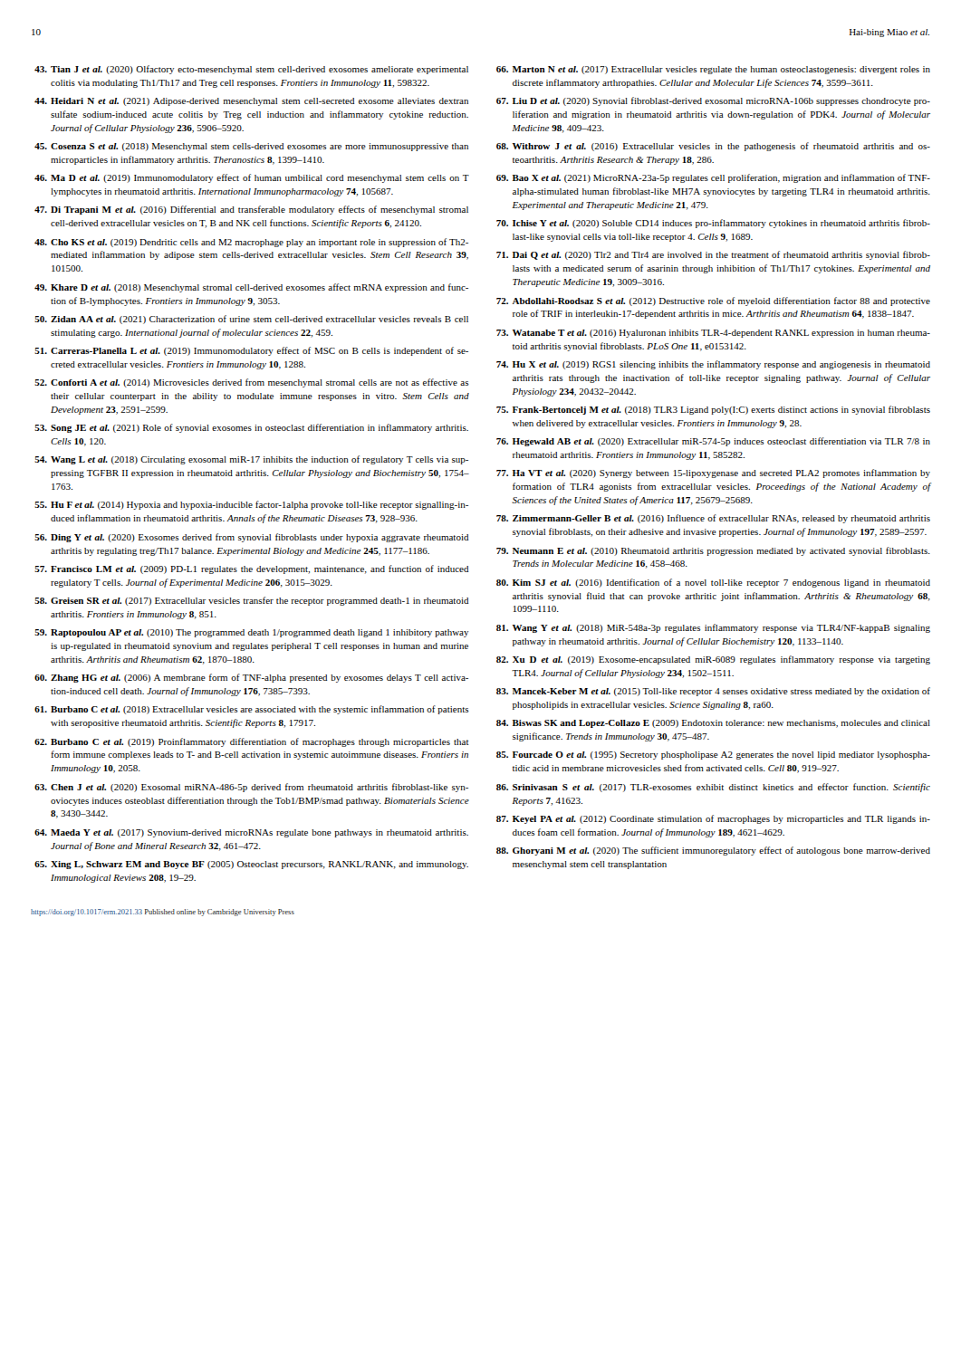10
Hai-bing Miao et al.
43. Tian J et al. (2020) Olfactory ecto-mesenchymal stem cell-derived exosomes ameliorate experimental colitis via modulating Th1/Th17 and Treg cell responses. Frontiers in Immunology 11, 598322.
44. Heidari N et al. (2021) Adipose-derived mesenchymal stem cell-secreted exosome alleviates dextran sulfate sodium-induced acute colitis by Treg cell induction and inflammatory cytokine reduction. Journal of Cellular Physiology 236, 5906–5920.
45. Cosenza S et al. (2018) Mesenchymal stem cells-derived exosomes are more immunosuppressive than microparticles in inflammatory arthritis. Theranostics 8, 1399–1410.
46. Ma D et al. (2019) Immunomodulatory effect of human umbilical cord mesenchymal stem cells on T lymphocytes in rheumatoid arthritis. International Immunopharmacology 74, 105687.
47. Di Trapani M et al. (2016) Differential and transferable modulatory effects of mesenchymal stromal cell-derived extracellular vesicles on T, B and NK cell functions. Scientific Reports 6, 24120.
48. Cho KS et al. (2019) Dendritic cells and M2 macrophage play an important role in suppression of Th2-mediated inflammation by adipose stem cells-derived extracellular vesicles. Stem Cell Research 39, 101500.
49. Khare D et al. (2018) Mesenchymal stromal cell-derived exosomes affect mRNA expression and function of B-lymphocytes. Frontiers in Immunology 9, 3053.
50. Zidan AA et al. (2021) Characterization of urine stem cell-derived extracellular vesicles reveals B cell stimulating cargo. International journal of molecular sciences 22, 459.
51. Carreras-Planella L et al. (2019) Immunomodulatory effect of MSC on B cells is independent of secreted extracellular vesicles. Frontiers in Immunology 10, 1288.
52. Conforti A et al. (2014) Microvesicles derived from mesenchymal stromal cells are not as effective as their cellular counterpart in the ability to modulate immune responses in vitro. Stem Cells and Development 23, 2591–2599.
53. Song JE et al. (2021) Role of synovial exosomes in osteoclast differentiation in inflammatory arthritis. Cells 10, 120.
54. Wang L et al. (2018) Circulating exosomal miR-17 inhibits the induction of regulatory T cells via suppressing TGFBR II expression in rheumatoid arthritis. Cellular Physiology and Biochemistry 50, 1754–1763.
55. Hu F et al. (2014) Hypoxia and hypoxia-inducible factor-1alpha provoke toll-like receptor signalling-induced inflammation in rheumatoid arthritis. Annals of the Rheumatic Diseases 73, 928–936.
56. Ding Y et al. (2020) Exosomes derived from synovial fibroblasts under hypoxia aggravate rheumatoid arthritis by regulating treg/Th17 balance. Experimental Biology and Medicine 245, 1177–1186.
57. Francisco LM et al. (2009) PD-L1 regulates the development, maintenance, and function of induced regulatory T cells. Journal of Experimental Medicine 206, 3015–3029.
58. Greisen SR et al. (2017) Extracellular vesicles transfer the receptor programmed death-1 in rheumatoid arthritis. Frontiers in Immunology 8, 851.
59. Raptopoulou AP et al. (2010) The programmed death 1/programmed death ligand 1 inhibitory pathway is up-regulated in rheumatoid synovium and regulates peripheral T cell responses in human and murine arthritis. Arthritis and Rheumatism 62, 1870–1880.
60. Zhang HG et al. (2006) A membrane form of TNF-alpha presented by exosomes delays T cell activation-induced cell death. Journal of Immunology 176, 7385–7393.
61. Burbano C et al. (2018) Extracellular vesicles are associated with the systemic inflammation of patients with seropositive rheumatoid arthritis. Scientific Reports 8, 17917.
62. Burbano C et al. (2019) Proinflammatory differentiation of macrophages through microparticles that form immune complexes leads to T- and B-cell activation in systemic autoimmune diseases. Frontiers in Immunology 10, 2058.
63. Chen J et al. (2020) Exosomal miRNA-486-5p derived from rheumatoid arthritis fibroblast-like synoviocytes induces osteoblast differentiation through the Tob1/BMP/smad pathway. Biomaterials Science 8, 3430–3442.
64. Maeda Y et al. (2017) Synovium-derived microRNAs regulate bone pathways in rheumatoid arthritis. Journal of Bone and Mineral Research 32, 461–472.
65. Xing L, Schwarz EM and Boyce BF (2005) Osteoclast precursors, RANKL/RANK, and immunology. Immunological Reviews 208, 19–29.
66. Marton N et al. (2017) Extracellular vesicles regulate the human osteoclastogenesis: divergent roles in discrete inflammatory arthropathies. Cellular and Molecular Life Sciences 74, 3599–3611.
67. Liu D et al. (2020) Synovial fibroblast-derived exosomal microRNA-106b suppresses chondrocyte proliferation and migration in rheumatoid arthritis via down-regulation of PDK4. Journal of Molecular Medicine 98, 409–423.
68. Withrow J et al. (2016) Extracellular vesicles in the pathogenesis of rheumatoid arthritis and osteoarthritis. Arthritis Research & Therapy 18, 286.
69. Bao X et al. (2021) MicroRNA-23a-5p regulates cell proliferation, migration and inflammation of TNF-alpha-stimulated human fibroblast-like MH7A synoviocytes by targeting TLR4 in rheumatoid arthritis. Experimental and Therapeutic Medicine 21, 479.
70. Ichise Y et al. (2020) Soluble CD14 induces pro-inflammatory cytokines in rheumatoid arthritis fibroblast-like synovial cells via toll-like receptor 4. Cells 9, 1689.
71. Dai Q et al. (2020) Tlr2 and Tlr4 are involved in the treatment of rheumatoid arthritis synovial fibroblasts with a medicated serum of asarinin through inhibition of Th1/Th17 cytokines. Experimental and Therapeutic Medicine 19, 3009–3016.
72. Abdollahi-Roodsaz S et al. (2012) Destructive role of myeloid differentiation factor 88 and protective role of TRIF in interleukin-17-dependent arthritis in mice. Arthritis and Rheumatism 64, 1838–1847.
73. Watanabe T et al. (2016) Hyaluronan inhibits TLR-4-dependent RANKL expression in human rheumatoid arthritis synovial fibroblasts. PLoS One 11, e0153142.
74. Hu X et al. (2019) RGS1 silencing inhibits the inflammatory response and angiogenesis in rheumatoid arthritis rats through the inactivation of toll-like receptor signaling pathway. Journal of Cellular Physiology 234, 20432–20442.
75. Frank-Bertoncelj M et al. (2018) TLR3 Ligand poly(I:C) exerts distinct actions in synovial fibroblasts when delivered by extracellular vesicles. Frontiers in Immunology 9, 28.
76. Hegewald AB et al. (2020) Extracellular miR-574-5p induces osteoclast differentiation via TLR 7/8 in rheumatoid arthritis. Frontiers in Immunology 11, 585282.
77. Ha VT et al. (2020) Synergy between 15-lipoxygenase and secreted PLA2 promotes inflammation by formation of TLR4 agonists from extracellular vesicles. Proceedings of the National Academy of Sciences of the United States of America 117, 25679–25689.
78. Zimmermann-Geller B et al. (2016) Influence of extracellular RNAs, released by rheumatoid arthritis synovial fibroblasts, on their adhesive and invasive properties. Journal of Immunology 197, 2589–2597.
79. Neumann E et al. (2010) Rheumatoid arthritis progression mediated by activated synovial fibroblasts. Trends in Molecular Medicine 16, 458–468.
80. Kim SJ et al. (2016) Identification of a novel toll-like receptor 7 endogenous ligand in rheumatoid arthritis synovial fluid that can provoke arthritic joint inflammation. Arthritis & Rheumatology 68, 1099–1110.
81. Wang Y et al. (2018) MiR-548a-3p regulates inflammatory response via TLR4/NF-kappaB signaling pathway in rheumatoid arthritis. Journal of Cellular Biochemistry 120, 1133–1140.
82. Xu D et al. (2019) Exosome-encapsulated miR-6089 regulates inflammatory response via targeting TLR4. Journal of Cellular Physiology 234, 1502–1511.
83. Mancek-Keber M et al. (2015) Toll-like receptor 4 senses oxidative stress mediated by the oxidation of phospholipids in extracellular vesicles. Science Signaling 8, ra60.
84. Biswas SK and Lopez-Collazo E (2009) Endotoxin tolerance: new mechanisms, molecules and clinical significance. Trends in Immunology 30, 475–487.
85. Fourcade O et al. (1995) Secretory phospholipase A2 generates the novel lipid mediator lysophosphatidic acid in membrane microvesicles shed from activated cells. Cell 80, 919–927.
86. Srinivasan S et al. (2017) TLR-exosomes exhibit distinct kinetics and effector function. Scientific Reports 7, 41623.
87. Keyel PA et al. (2012) Coordinate stimulation of macrophages by microparticles and TLR ligands induces foam cell formation. Journal of Immunology 189, 4621–4629.
88. Ghoryani M et al. (2020) The sufficient immunoregulatory effect of autologous bone marrow-derived mesenchymal stem cell transplantation
https://doi.org/10.1017/erm.2021.33 Published online by Cambridge University Press